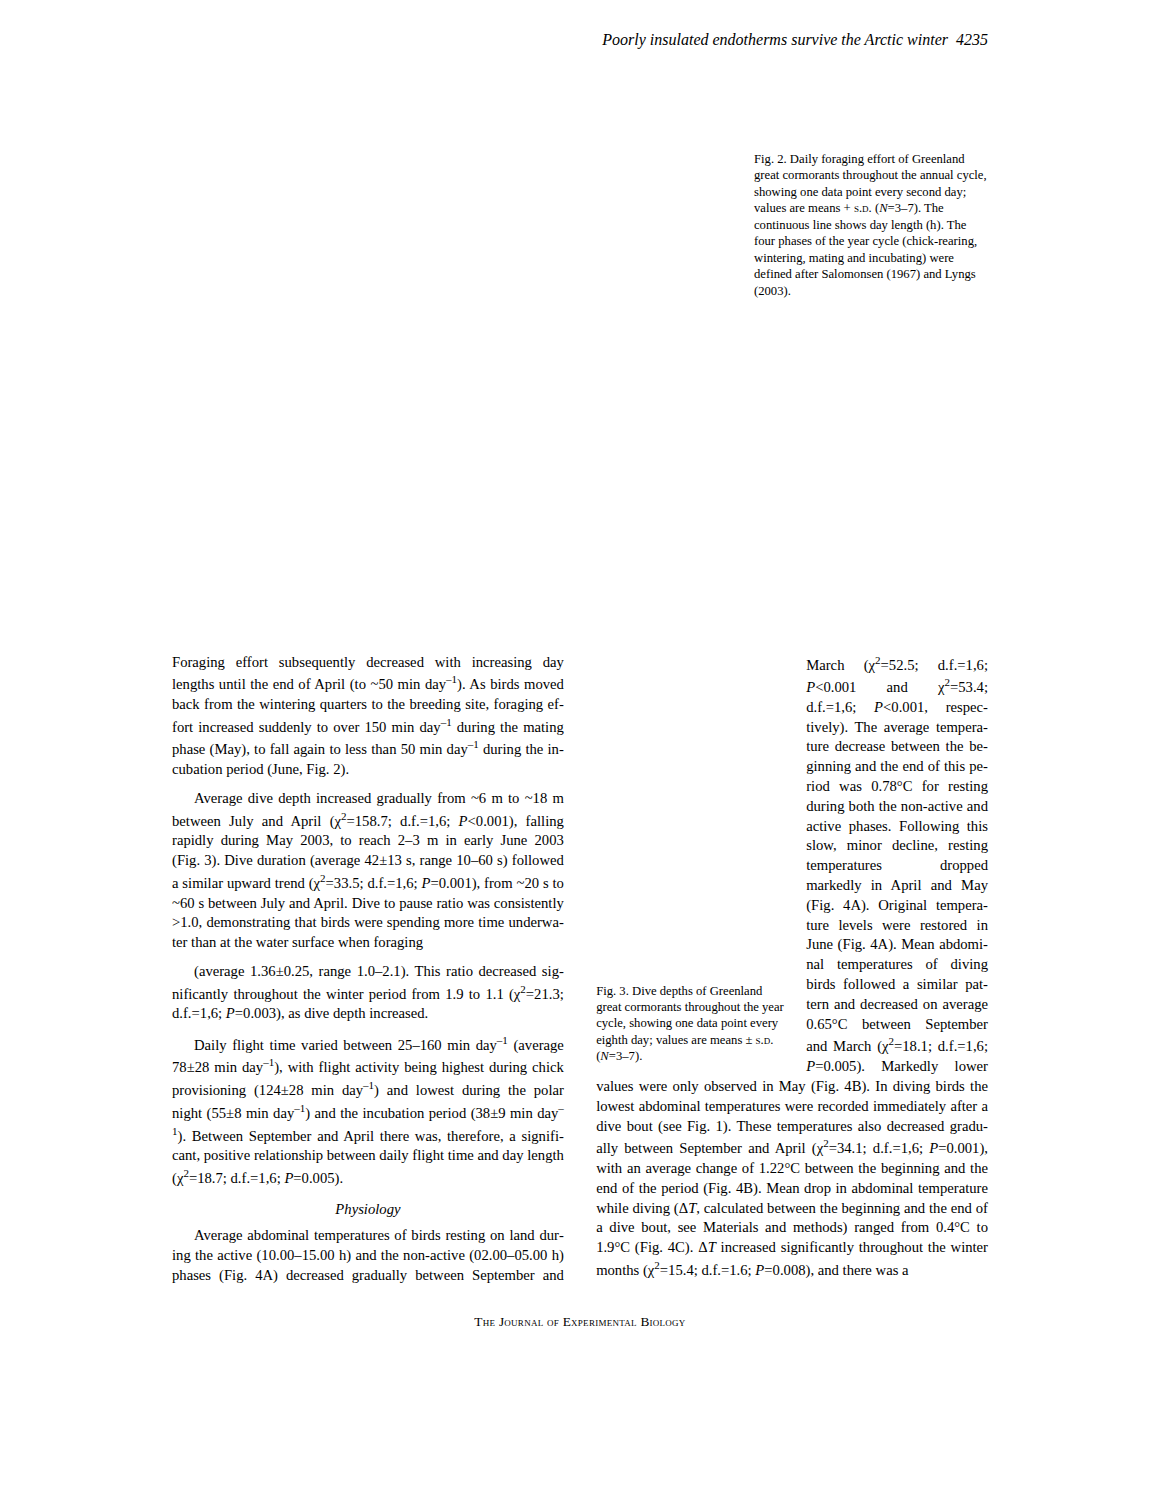Poorly insulated endotherms survive the Arctic winter 4235
Fig. 2. Daily foraging effort of Greenland great cormorants throughout the annual cycle, showing one data point every second day; values are means + s.d. (N=3–7). The continuous line shows day length (h). The four phases of the year cycle (chick-rearing, wintering, mating and incubating) were defined after Salomonsen (1967) and Lyngs (2003).
Foraging effort subsequently decreased with increasing day lengths until the end of April (to ~50 min day–1). As birds moved back from the wintering quarters to the breeding site, foraging effort increased suddenly to over 150 min day–1 during the mating phase (May), to fall again to less than 50 min day–1 during the incubation period (June, Fig. 2).
Average dive depth increased gradually from ~6 m to ~18 m between July and April (χ2=158.7; d.f.=1,6; P<0.001), falling rapidly during May 2003, to reach 2–3 m in early June 2003 (Fig. 3). Dive duration (average 42±13 s, range 10–60 s) followed a similar upward trend (χ2=33.5; d.f.=1,6; P=0.001), from ~20 s to ~60 s between July and April. Dive to pause ratio was consistently >1.0, demonstrating that birds were spending more time underwater than at the water surface when foraging
Fig. 3. Dive depths of Greenland great cormorants throughout the year cycle, showing one data point every eighth day; values are means ± s.d. (N=3–7).
(average 1.36±0.25, range 1.0–2.1). This ratio decreased significantly throughout the winter period from 1.9 to 1.1 (χ2=21.3; d.f.=1,6; P=0.003), as dive depth increased.
Daily flight time varied between 25–160 min day–1 (average 78±28 min day–1), with flight activity being highest during chick provisioning (124±28 min day–1) and lowest during the polar night (55±8 min day–1) and the incubation period (38±9 min day–1). Between September and April there was, therefore, a significant, positive relationship between daily flight time and day length (χ2=18.7; d.f.=1,6; P=0.005).
Physiology
Average abdominal temperatures of birds resting on land during the active (10.00–15.00 h) and the non-active (02.00–05.00 h) phases (Fig. 4A) decreased gradually between September and March (χ2=52.5; d.f.=1,6; P<0.001 and χ2=53.4; d.f.=1,6; P<0.001, respectively). The average temperature decrease between the beginning and the end of this period was 0.78°C for resting during both the non-active and active phases. Following this slow, minor decline, resting temperatures dropped markedly in April and May (Fig. 4A). Original temperature levels were restored in June (Fig. 4A). Mean abdominal temperatures of diving birds followed a similar pattern and decreased on average 0.65°C between September and March (χ2=18.1; d.f.=1,6; P=0.005). Markedly lower values were only observed in May (Fig. 4B). In diving birds the lowest abdominal temperatures were recorded immediately after a dive bout (see Fig. 1). These temperatures also decreased gradually between September and April (χ2=34.1; d.f.=1,6; P=0.001), with an average change of 1.22°C between the beginning and the end of the period (Fig. 4B). Mean drop in abdominal temperature while diving (ΔT, calculated between the beginning and the end of a dive bout, see Materials and methods) ranged from 0.4°C to 1.9°C (Fig. 4C). ΔT increased significantly throughout the winter months (χ2=15.4; d.f.=1.6; P=0.008), and there was a
The Journal of Experimental Biology